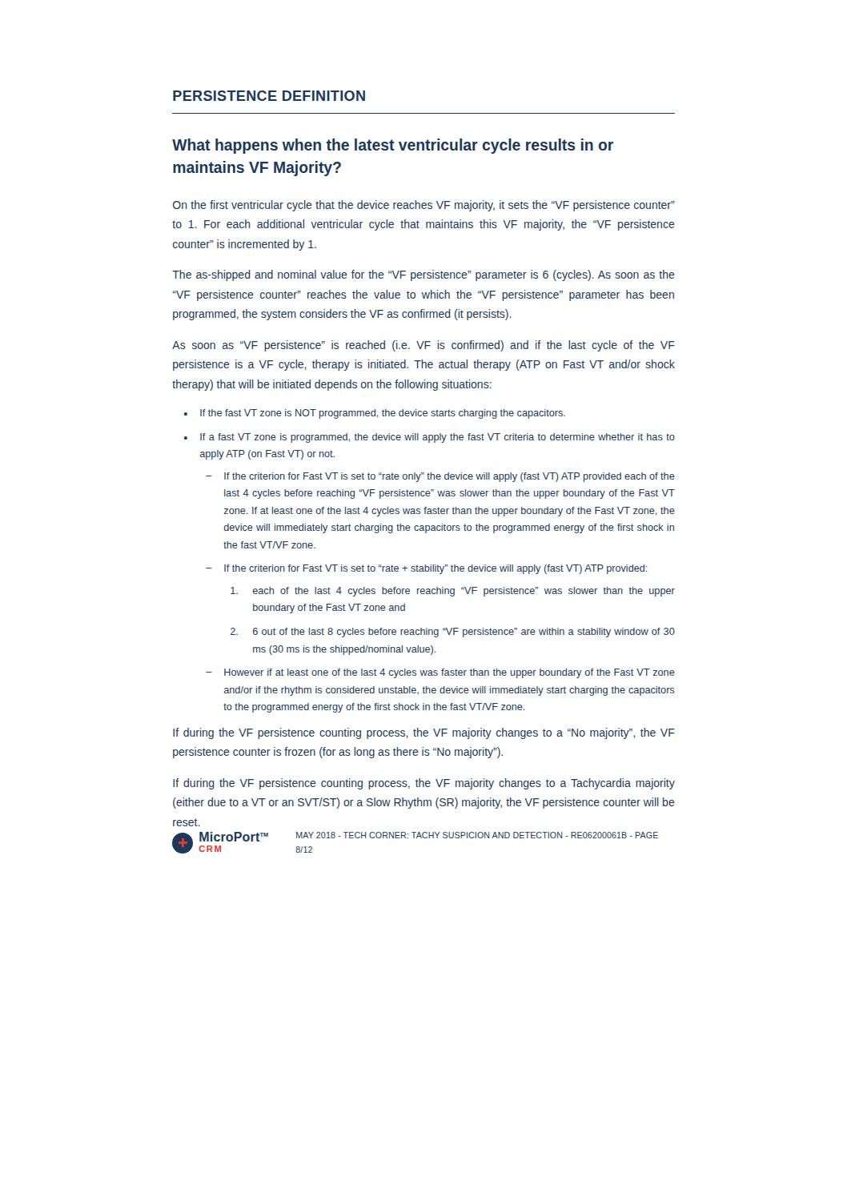PERSISTENCE DEFINITION
What happens when the latest ventricular cycle results in or maintains VF Majority?
On the first ventricular cycle that the device reaches VF majority, it sets the “VF persistence counter” to 1. For each additional ventricular cycle that maintains this VF majority, the “VF persistence counter” is incremented by 1.
The as-shipped and nominal value for the “VF persistence” parameter is 6 (cycles). As soon as the “VF persistence counter” reaches the value to which the “VF persistence” parameter has been programmed, the system considers the VF as confirmed (it persists).
As soon as “VF persistence” is reached (i.e. VF is confirmed) and if the last cycle of the VF persistence is a VF cycle, therapy is initiated. The actual therapy (ATP on Fast VT and/or shock therapy) that will be initiated depends on the following situations:
If the fast VT zone is NOT programmed, the device starts charging the capacitors.
If a fast VT zone is programmed, the device will apply the fast VT criteria to determine whether it has to apply ATP (on Fast VT) or not.
If the criterion for Fast VT is set to “rate only” the device will apply (fast VT) ATP provided each of the last 4 cycles before reaching “VF persistence” was slower than the upper boundary of the Fast VT zone. If at least one of the last 4 cycles was faster than the upper boundary of the Fast VT zone, the device will immediately start charging the capacitors to the programmed energy of the first shock in the fast VT/VF zone.
If the criterion for Fast VT is set to “rate + stability” the device will apply (fast VT) ATP provided:
each of the last 4 cycles before reaching “VF persistence” was slower than the upper boundary of the Fast VT zone and
6 out of the last 8 cycles before reaching “VF persistence” are within a stability window of 30 ms (30 ms is the shipped/nominal value).
However if at least one of the last 4 cycles was faster than the upper boundary of the Fast VT zone and/or if the rhythm is considered unstable, the device will immediately start charging the capacitors to the programmed energy of the first shock in the fast VT/VF zone.
If during the VF persistence counting process, the VF majority changes to a “No majority”, the VF persistence counter is frozen (for as long as there is “No majority”).
If during the VF persistence counting process, the VF majority changes to a Tachycardia majority (either due to a VT or an SVT/ST) or a Slow Rhythm (SR) majority, the VF persistence counter will be reset.
MicroPortTM
CRM
MAY 2018 - TECH CORNER: TACHY SUSPICION AND DETECTION - RE06200061B - PAGE 8/12